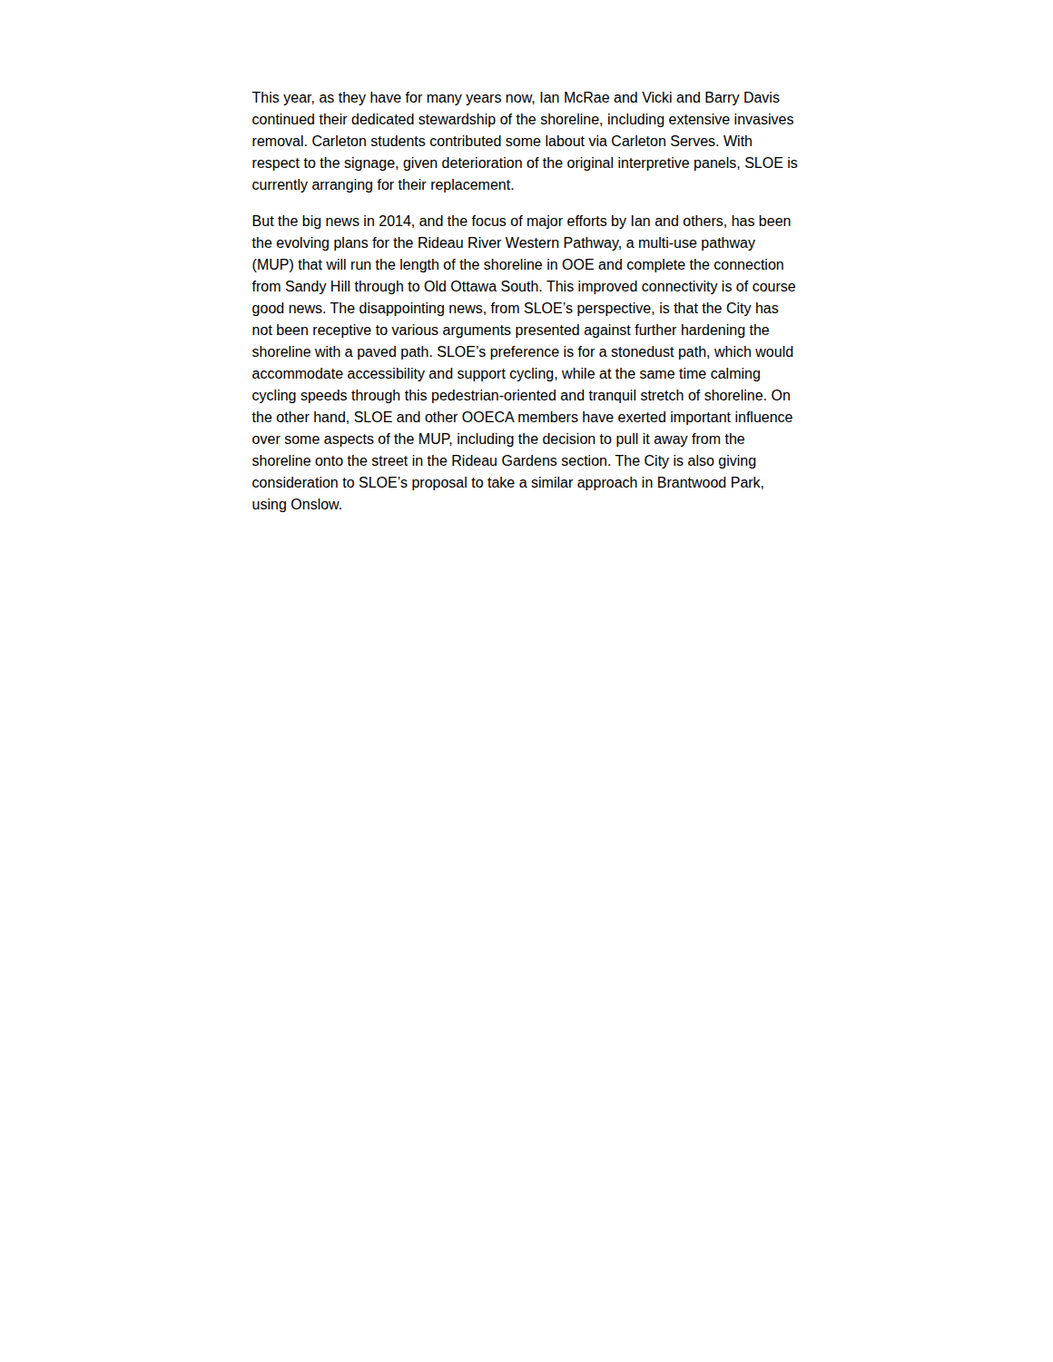This year, as they have for many years now, Ian McRae and Vicki and Barry Davis continued their dedicated stewardship of the shoreline, including extensive invasives removal. Carleton students contributed some labout via Carleton Serves. With respect to the signage, given deterioration of the original interpretive panels, SLOE is currently arranging for their replacement.
But the big news in 2014, and the focus of major efforts by Ian and others, has been the evolving plans for the Rideau River Western Pathway, a multi-use pathway (MUP) that will run the length of the shoreline in OOE and complete the connection from Sandy Hill through to Old Ottawa South. This improved connectivity is of course good news. The disappointing news, from SLOE’s perspective, is that the City has not been receptive to various arguments presented against further hardening the shoreline with a paved path. SLOE’s preference is for a stonedust path, which would accommodate accessibility and support cycling, while at the same time calming cycling speeds through this pedestrian-oriented and tranquil stretch of shoreline. On the other hand, SLOE and other OOECA members have exerted important influence over some aspects of the MUP, including the decision to pull it away from the shoreline onto the street in the Rideau Gardens section. The City is also giving consideration to SLOE’s proposal to take a similar approach in Brantwood Park, using Onslow.